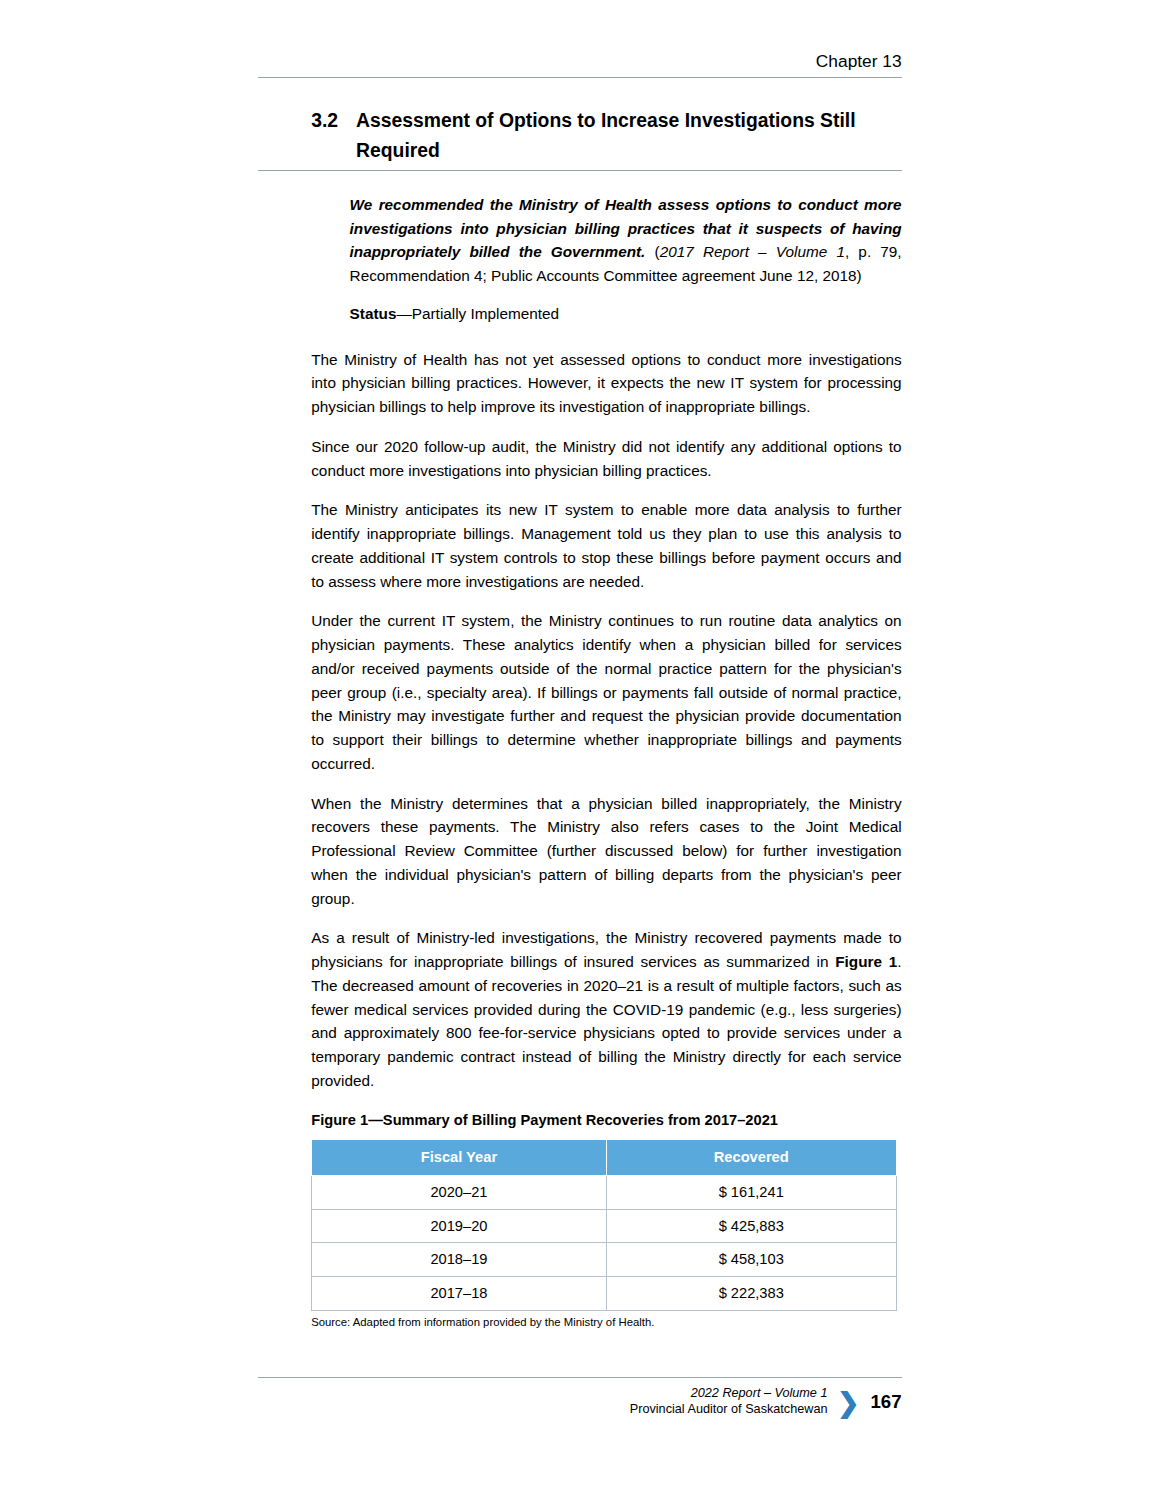Chapter 13
3.2 Assessment of Options to Increase Investigations Still Required
We recommended the Ministry of Health assess options to conduct more investigations into physician billing practices that it suspects of having inappropriately billed the Government. (2017 Report – Volume 1, p. 79, Recommendation 4; Public Accounts Committee agreement June 12, 2018)
Status—Partially Implemented
The Ministry of Health has not yet assessed options to conduct more investigations into physician billing practices. However, it expects the new IT system for processing physician billings to help improve its investigation of inappropriate billings.
Since our 2020 follow-up audit, the Ministry did not identify any additional options to conduct more investigations into physician billing practices.
The Ministry anticipates its new IT system to enable more data analysis to further identify inappropriate billings. Management told us they plan to use this analysis to create additional IT system controls to stop these billings before payment occurs and to assess where more investigations are needed.
Under the current IT system, the Ministry continues to run routine data analytics on physician payments. These analytics identify when a physician billed for services and/or received payments outside of the normal practice pattern for the physician's peer group (i.e., specialty area). If billings or payments fall outside of normal practice, the Ministry may investigate further and request the physician provide documentation to support their billings to determine whether inappropriate billings and payments occurred.
When the Ministry determines that a physician billed inappropriately, the Ministry recovers these payments. The Ministry also refers cases to the Joint Medical Professional Review Committee (further discussed below) for further investigation when the individual physician's pattern of billing departs from the physician's peer group.
As a result of Ministry-led investigations, the Ministry recovered payments made to physicians for inappropriate billings of insured services as summarized in Figure 1. The decreased amount of recoveries in 2020–21 is a result of multiple factors, such as fewer medical services provided during the COVID-19 pandemic (e.g., less surgeries) and approximately 800 fee-for-service physicians opted to provide services under a temporary pandemic contract instead of billing the Ministry directly for each service provided.
Figure 1—Summary of Billing Payment Recoveries from 2017–2021
| Fiscal Year | Recovered |
| --- | --- |
| 2020–21 | $ 161,241 |
| 2019–20 | $ 425,883 |
| 2018–19 | $ 458,103 |
| 2017–18 | $ 222,383 |
Source: Adapted from information provided by the Ministry of Health.
2022 Report – Volume 1
Provincial Auditor of Saskatchewan
❯
167